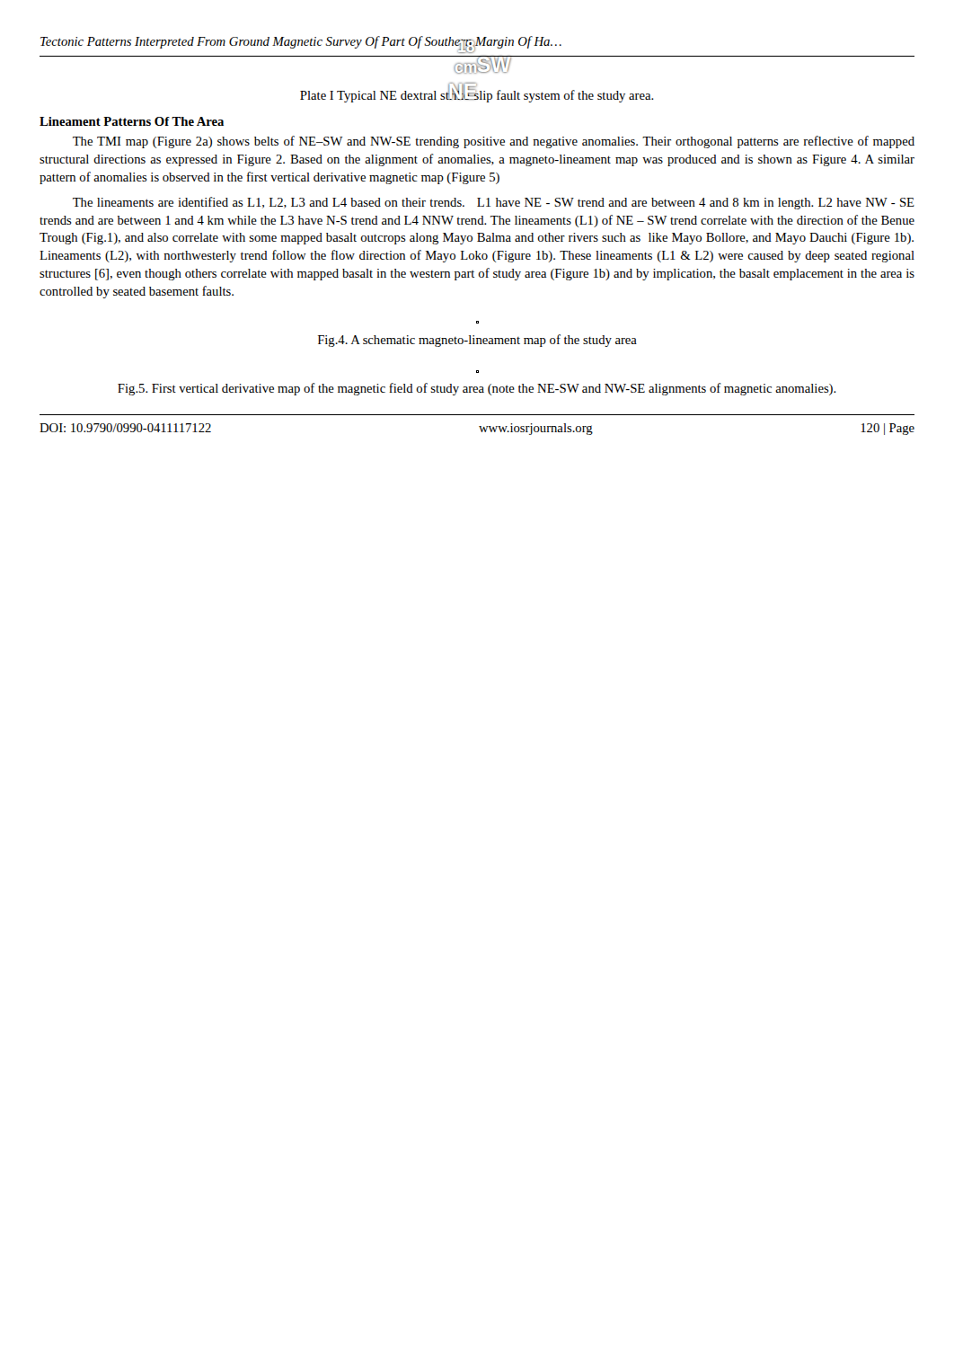Tectonic Patterns Interpreted From Ground Magnetic Survey Of Part Of Southern Margin Of Ha…
NE SW 18 cm
Plate I Typical NE dextral strike-slip fault system of the study area.
Lineament Patterns Of The Area
The TMI map (Figure 2a) shows belts of NE–SW and NW-SE trending positive and negative anomalies. Their orthogonal patterns are reflective of mapped structural directions as expressed in Figure 2. Based on the alignment of anomalies, a magneto-lineament map was produced and is shown as Figure 4. A similar pattern of anomalies is observed in the first vertical derivative magnetic map (Figure 5)
The lineaments are identified as L1, L2, L3 and L4 based on their trends. L1 have NE - SW trend and are between 4 and 8 km in length. L2 have NW - SE trends and are between 1 and 4 km while the L3 have N-S trend and L4 NNW trend. The lineaments (L1) of NE – SW trend correlate with the direction of the Benue Trough (Fig.1), and also correlate with some mapped basalt outcrops along Mayo Balma and other rivers such as like Mayo Bollore, and Mayo Dauchi (Figure 1b). Lineaments (L2), with northwesterly trend follow the flow direction of Mayo Loko (Figure 1b). These lineaments (L1 & L2) were caused by deep seated regional structures [6], even though others correlate with mapped basalt in the western part of study area (Figure 1b) and by implication, the basalt emplacement in the area is controlled by seated basement faults.
Fig.4. A schematic magneto-lineament map of the study area
Fig.5. First vertical derivative map of the magnetic field of study area (note the NE-SW and NW-SE alignments of magnetic anomalies).
DOI: 10.9790/0990-0411117122 www.iosrjournals.org 120 | Page